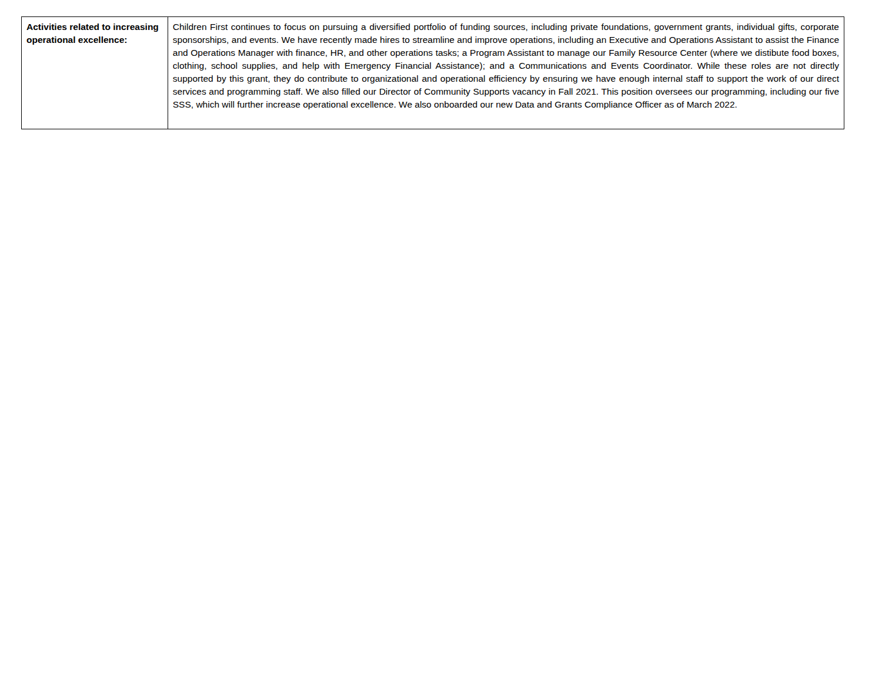| Activities related to increasing operational excellence: | Children First continues to focus on pursuing a diversified portfolio of funding sources, including private foundations, government grants, individual gifts, corporate sponsorships, and events. We have recently made hires to streamline and improve operations, including an Executive and Operations Assistant to assist the Finance and Operations Manager with finance, HR, and other operations tasks; a Program Assistant to manage our Family Resource Center (where we distibute food boxes, clothing, school supplies, and help with Emergency Financial Assistance); and a Communications and Events Coordinator. While these roles are not directly supported by this grant, they do contribute to organizational and operational efficiency by ensuring we have enough internal staff to support the work of our direct services and programming staff. We also filled our Director of Community Supports vacancy in Fall 2021. This position oversees our programming, including our five SSS, which will further increase operational excellence. We also onboarded our new Data and Grants Compliance Officer as of March 2022. |